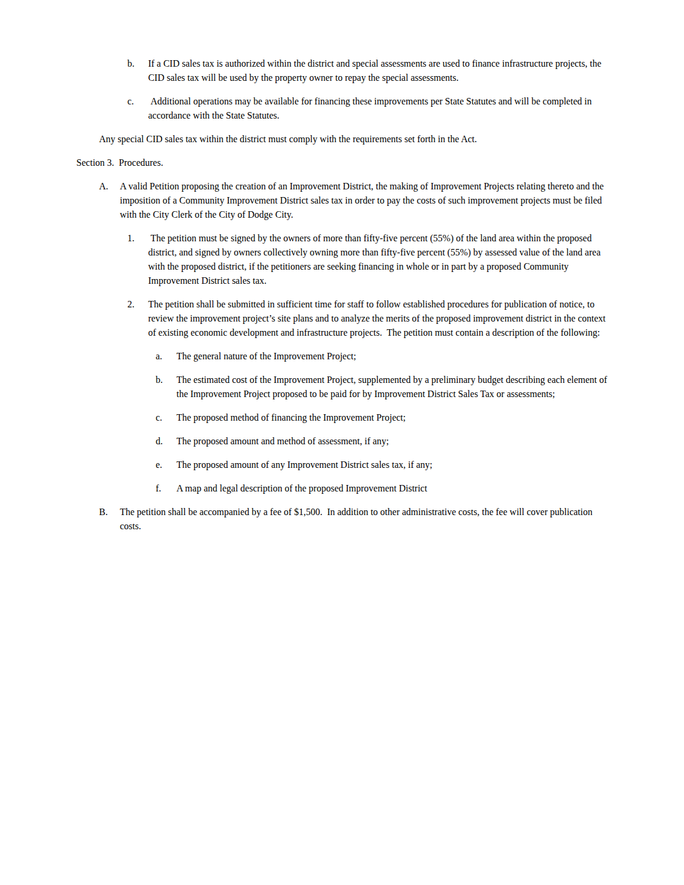b. If a CID sales tax is authorized within the district and special assessments are used to finance infrastructure projects, the CID sales tax will be used by the property owner to repay the special assessments.
c. Additional operations may be available for financing these improvements per State Statutes and will be completed in accordance with the State Statutes.
Any special CID sales tax within the district must comply with the requirements set forth in the Act.
Section 3. Procedures.
A. A valid Petition proposing the creation of an Improvement District, the making of Improvement Projects relating thereto and the imposition of a Community Improvement District sales tax in order to pay the costs of such improvement projects must be filed with the City Clerk of the City of Dodge City.
1. The petition must be signed by the owners of more than fifty-five percent (55%) of the land area within the proposed district, and signed by owners collectively owning more than fifty-five percent (55%) by assessed value of the land area with the proposed district, if the petitioners are seeking financing in whole or in part by a proposed Community Improvement District sales tax.
2. The petition shall be submitted in sufficient time for staff to follow established procedures for publication of notice, to review the improvement project’s site plans and to analyze the merits of the proposed improvement district in the context of existing economic development and infrastructure projects. The petition must contain a description of the following:
a. The general nature of the Improvement Project;
b. The estimated cost of the Improvement Project, supplemented by a preliminary budget describing each element of the Improvement Project proposed to be paid for by Improvement District Sales Tax or assessments;
c. The proposed method of financing the Improvement Project;
d. The proposed amount and method of assessment, if any;
e. The proposed amount of any Improvement District sales tax, if any;
f. A map and legal description of the proposed Improvement District
B. The petition shall be accompanied by a fee of $1,500. In addition to other administrative costs, the fee will cover publication costs.